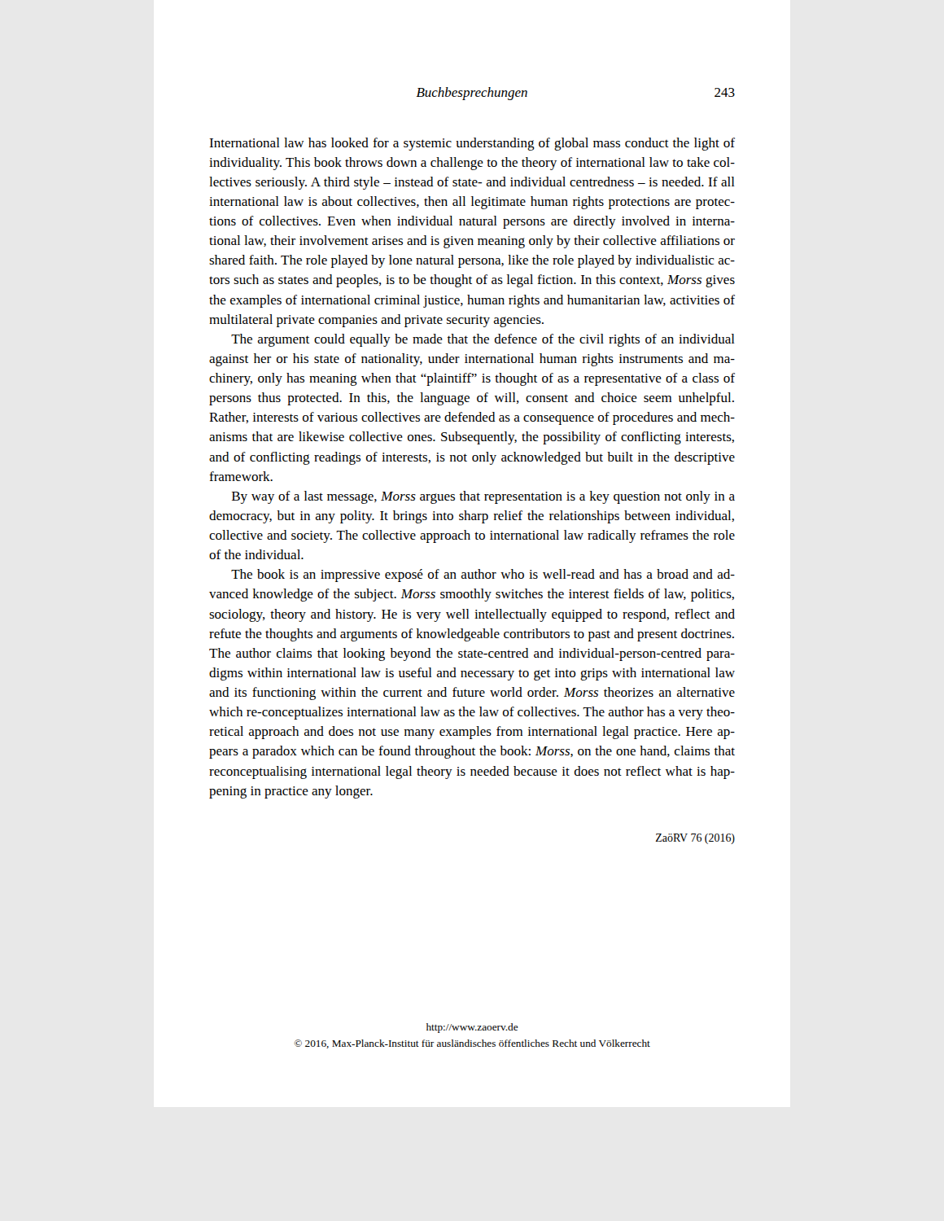Buchbesprechungen 243
International law has looked for a systemic understanding of global mass conduct the light of individuality. This book throws down a challenge to the theory of international law to take collectives seriously. A third style – instead of state- and individual centredness – is needed. If all international law is about collectives, then all legitimate human rights protections are protections of collectives. Even when individual natural persons are directly involved in international law, their involvement arises and is given meaning only by their collective affiliations or shared faith. The role played by lone natural persona, like the role played by individualistic actors such as states and peoples, is to be thought of as legal fiction. In this context, Morss gives the examples of international criminal justice, human rights and humanitarian law, activities of multilateral private companies and private security agencies.
The argument could equally be made that the defence of the civil rights of an individual against her or his state of nationality, under international human rights instruments and machinery, only has meaning when that “plaintiff” is thought of as a representative of a class of persons thus protected. In this, the language of will, consent and choice seem unhelpful. Rather, interests of various collectives are defended as a consequence of procedures and mechanisms that are likewise collective ones. Subsequently, the possibility of conflicting interests, and of conflicting readings of interests, is not only acknowledged but built in the descriptive framework.
By way of a last message, Morss argues that representation is a key question not only in a democracy, but in any polity. It brings into sharp relief the relationships between individual, collective and society. The collective approach to international law radically reframes the role of the individual.
The book is an impressive exposé of an author who is well-read and has a broad and advanced knowledge of the subject. Morss smoothly switches the interest fields of law, politics, sociology, theory and history. He is very well intellectually equipped to respond, reflect and refute the thoughts and arguments of knowledgeable contributors to past and present doctrines. The author claims that looking beyond the state-centred and individual-person-centred paradigms within international law is useful and necessary to get into grips with international law and its functioning within the current and future world order. Morss theorizes an alternative which re-conceptualizes international law as the law of collectives. The author has a very theoretical approach and does not use many examples from international legal practice. Here appears a paradox which can be found throughout the book: Morss, on the one hand, claims that reconceptualising international legal theory is needed because it does not reflect what is happening in practice any longer.
ZaöRV 76 (2016)
http://www.zaoerv.de
© 2016, Max-Planck-Institut für ausländisches öffentliches Recht und Völkerrecht